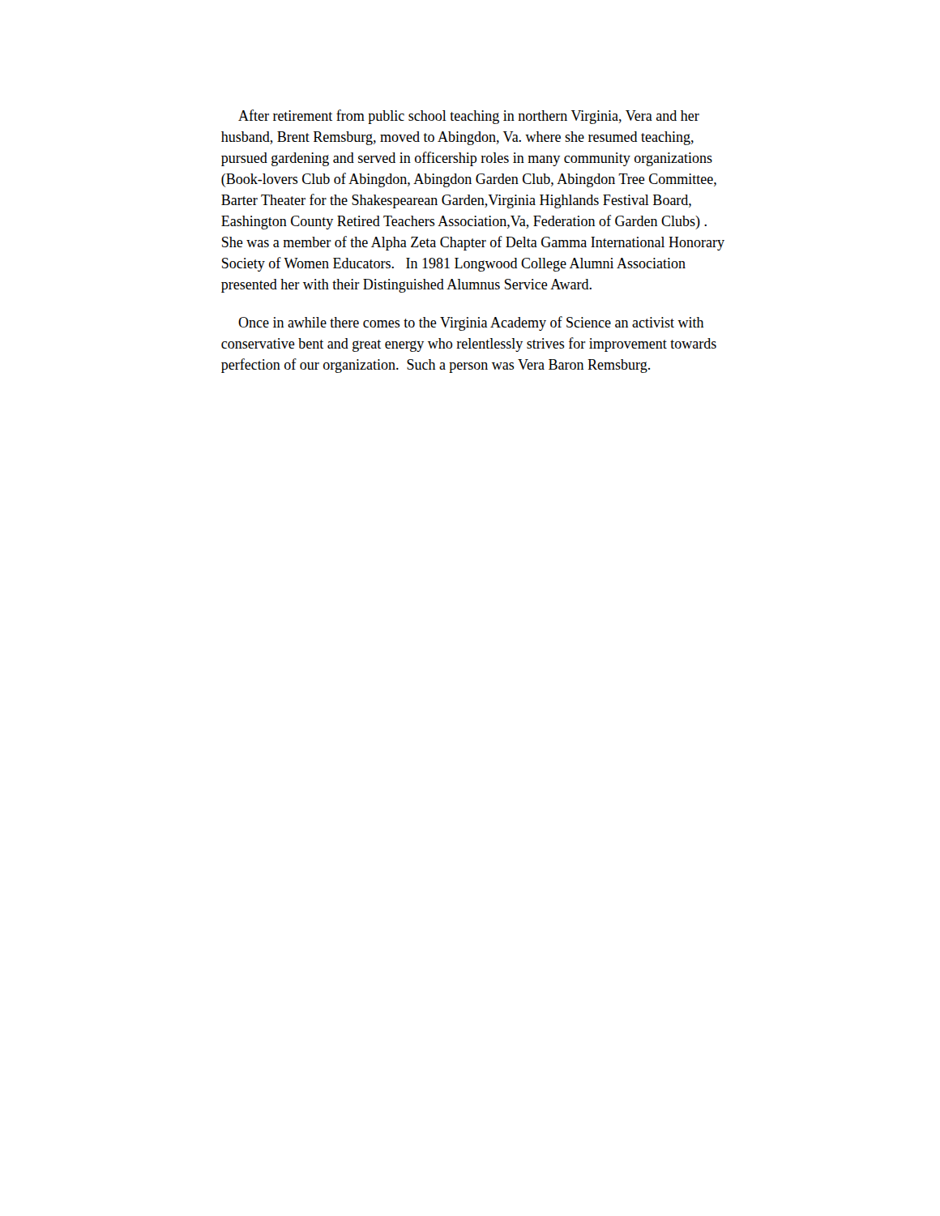After retirement from public school teaching in northern Virginia, Vera and her husband, Brent Remsburg, moved to Abingdon, Va. where she resumed teaching, pursued gardening and served in officership roles in many community organizations (Book-lovers Club of Abingdon, Abingdon Garden Club, Abingdon Tree Committee, Barter Theater for the Shakespearean Garden,Virginia Highlands Festival Board, Eashington County Retired Teachers Association,Va, Federation of Garden Clubs) . She was a member of the Alpha Zeta Chapter of Delta Gamma International Honorary Society of Women Educators. In 1981 Longwood College Alumni Association presented her with their Distinguished Alumnus Service Award.
Once in awhile there comes to the Virginia Academy of Science an activist with conservative bent and great energy who relentlessly strives for improvement towards perfection of our organization. Such a person was Vera Baron Remsburg.